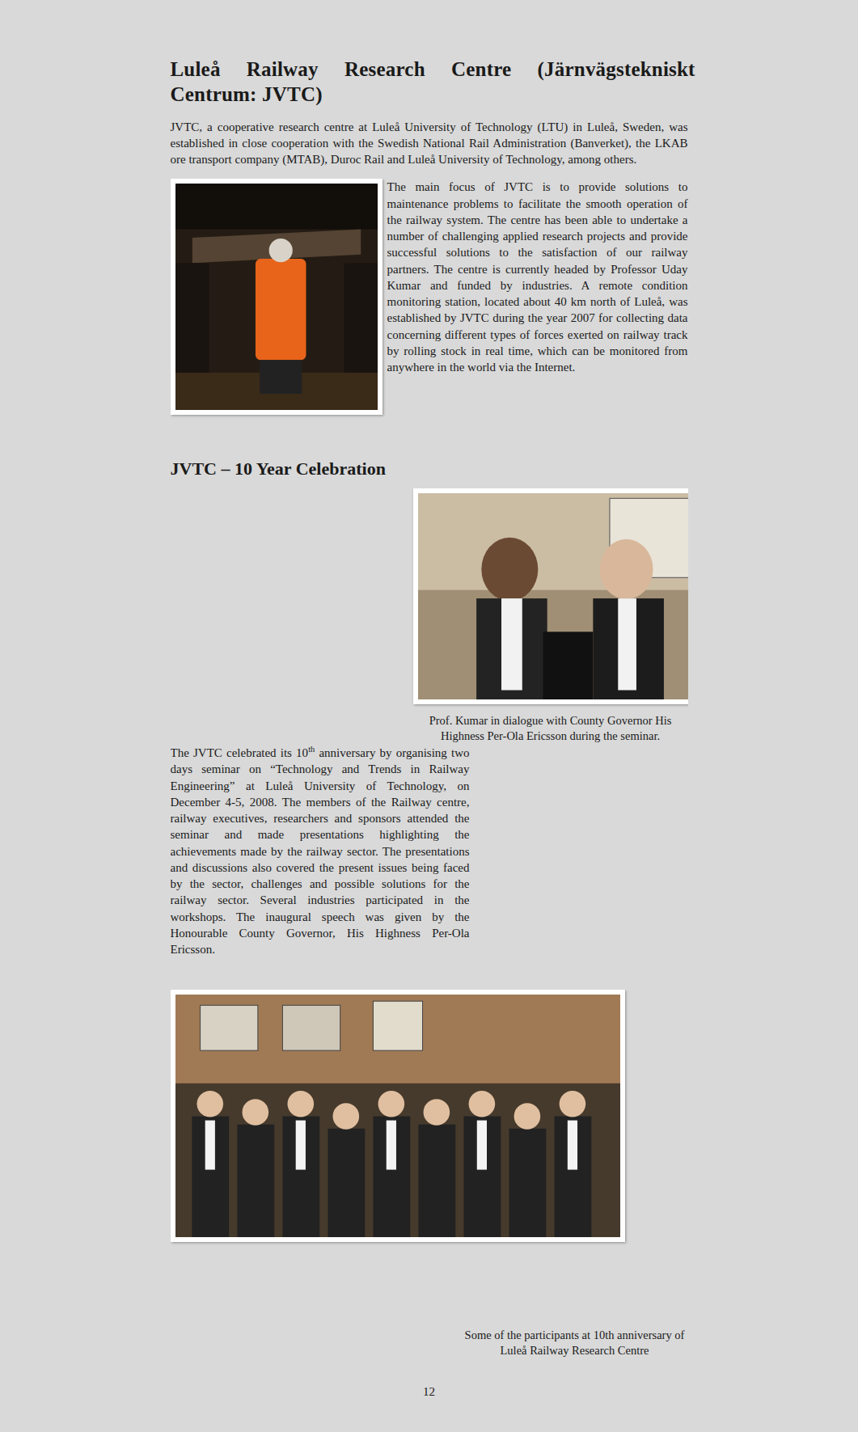Luleå Railway Research Centre (Järnvägstekniskt Centrum: JVTC)
JVTC, a cooperative research centre at Luleå University of Technology (LTU) in Luleå, Sweden, was established in close cooperation with the Swedish National Rail Administration (Banverket), the LKAB ore transport company (MTAB), Duroc Rail and Luleå University of Technology, among others.
The main focus of JVTC is to provide solutions to maintenance problems to facilitate the smooth operation of the railway system. The centre has been able to undertake a number of challenging applied research projects and provide successful solutions to the satisfaction of our railway partners. The centre is currently headed by Professor Uday Kumar and funded by industries. A remote condition monitoring station, located about 40 km north of Luleå, was established by JVTC during the year 2007 for collecting data concerning different types of forces exerted on railway track by rolling stock in real time, which can be monitored from anywhere in the world via the Internet.
JVTC – 10 Year Celebration
Prof. Kumar in dialogue with County Governor His Highness Per-Ola Ericsson during the seminar.
The JVTC celebrated its 10th anniversary by organising two days seminar on “Technology and Trends in Railway Engineering” at Luleå University of Technology, on December 4-5, 2008. The members of the Railway centre, railway executives, researchers and sponsors attended the seminar and made presentations highlighting the achievements made by the railway sector. The presentations and discussions also covered the present issues being faced by the sector, challenges and possible solutions for the railway sector. Several industries participated in the workshops. The inaugural speech was given by the Honourable County Governor, His Highness Per-Ola Ericsson.
Some of the participants at 10th anniversary of Luleå Railway Research Centre
12